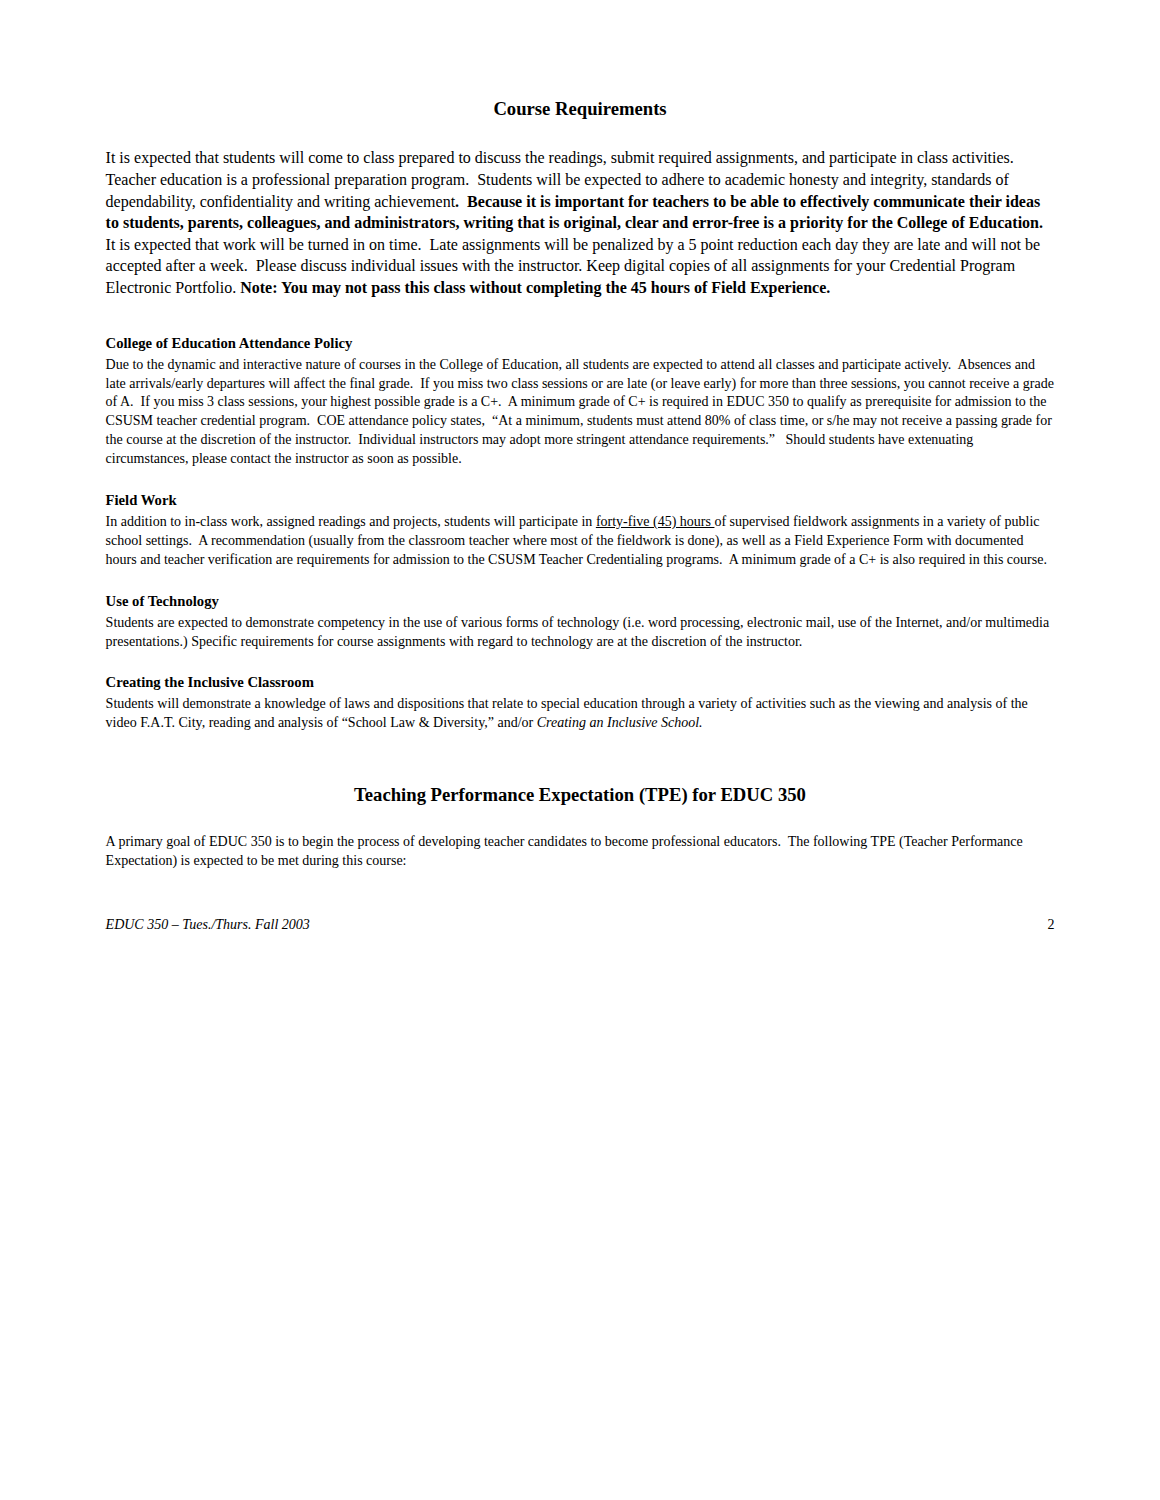Course Requirements
It is expected that students will come to class prepared to discuss the readings, submit required assignments, and participate in class activities. Teacher education is a professional preparation program. Students will be expected to adhere to academic honesty and integrity, standards of dependability, confidentiality and writing achievement. Because it is important for teachers to be able to effectively communicate their ideas to students, parents, colleagues, and administrators, writing that is original, clear and error-free is a priority for the College of Education. It is expected that work will be turned in on time. Late assignments will be penalized by a 5 point reduction each day they are late and will not be accepted after a week. Please discuss individual issues with the instructor. Keep digital copies of all assignments for your Credential Program Electronic Portfolio. Note: You may not pass this class without completing the 45 hours of Field Experience.
College of Education Attendance Policy
Due to the dynamic and interactive nature of courses in the College of Education, all students are expected to attend all classes and participate actively. Absences and late arrivals/early departures will affect the final grade. If you miss two class sessions or are late (or leave early) for more than three sessions, you cannot receive a grade of A. If you miss 3 class sessions, your highest possible grade is a C+. A minimum grade of C+ is required in EDUC 350 to qualify as prerequisite for admission to the CSUSM teacher credential program. COE attendance policy states, “At a minimum, students must attend 80% of class time, or s/he may not receive a passing grade for the course at the discretion of the instructor. Individual instructors may adopt more stringent attendance requirements.” Should students have extenuating circumstances, please contact the instructor as soon as possible.
Field Work
In addition to in-class work, assigned readings and projects, students will participate in forty-five (45) hours of supervised fieldwork assignments in a variety of public school settings. A recommendation (usually from the classroom teacher where most of the fieldwork is done), as well as a Field Experience Form with documented hours and teacher verification are requirements for admission to the CSUSM Teacher Credentialing programs. A minimum grade of a C+ is also required in this course.
Use of Technology
Students are expected to demonstrate competency in the use of various forms of technology (i.e. word processing, electronic mail, use of the Internet, and/or multimedia presentations.) Specific requirements for course assignments with regard to technology are at the discretion of the instructor.
Creating the Inclusive Classroom
Students will demonstrate a knowledge of laws and dispositions that relate to special education through a variety of activities such as the viewing and analysis of the video F.A.T. City, reading and analysis of “School Law & Diversity,” and/or Creating an Inclusive School.
Teaching Performance Expectation (TPE) for EDUC 350
A primary goal of EDUC 350 is to begin the process of developing teacher candidates to become professional educators. The following TPE (Teacher Performance Expectation) is expected to be met during this course:
EDUC 350 – Tues./Thurs. Fall 2003 2